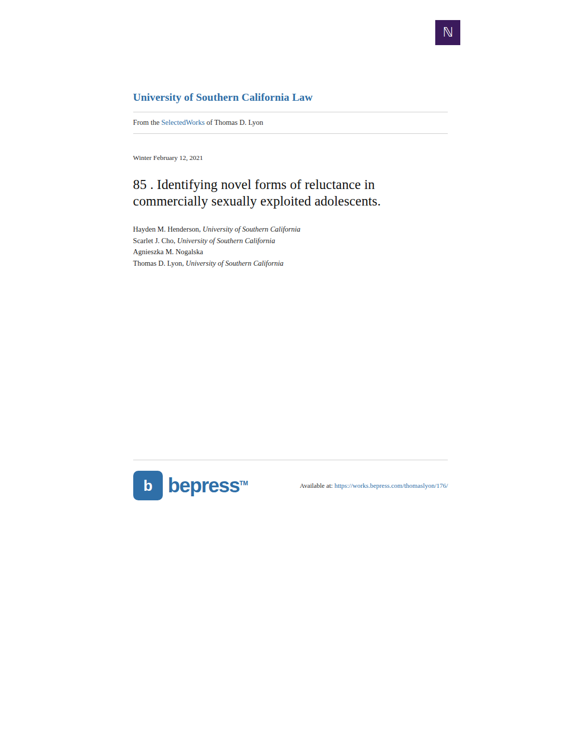ℕ
University of Southern California Law
From the SelectedWorks of Thomas D. Lyon
Winter February 12, 2021
85 . Identifying novel forms of reluctance in commercially sexually exploited adolescents.
Hayden M. Henderson, University of Southern California
Scarlet J. Cho, University of Southern California
Agnieszka M. Nogalska
Thomas D. Lyon, University of Southern California
b
bepressTM
Available at: https://works.bepress.com/thomaslyon/176/